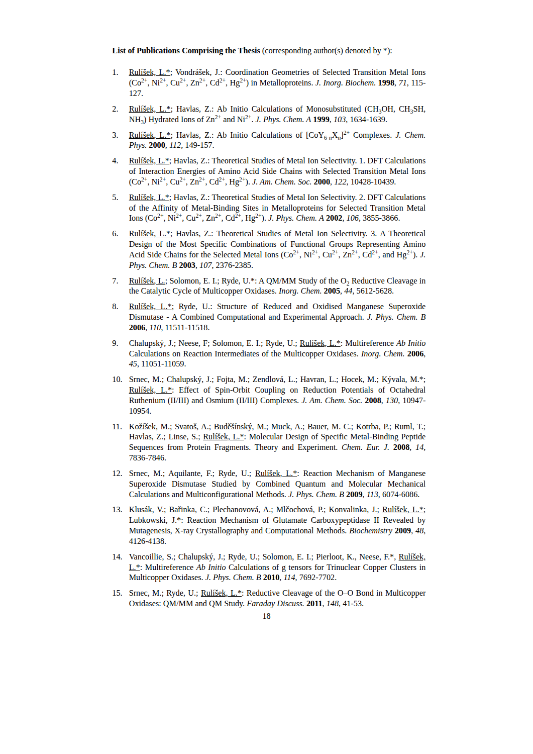List of Publications Comprising the Thesis (corresponding author(s) denoted by *):
Rulíšek, L.*; Vondrášek, J.: Coordination Geometries of Selected Transition Metal Ions (Co2+, Ni2+, Cu2+, Zn2+, Cd2+, Hg2+) in Metalloproteins. J. Inorg. Biochem. 1998, 71, 115-127.
Rulíšek, L.*; Havlas, Z.: Ab Initio Calculations of Monosubstituted (CH3OH, CH3SH, NH3) Hydrated Ions of Zn2+ and Ni2+. J. Phys. Chem. A 1999, 103, 1634-1639.
Rulíšek, L.*; Havlas, Z.: Ab Initio Calculations of [CoY6-nXn]2+ Complexes. J. Chem. Phys. 2000, 112, 149-157.
Rulíšek, L.*; Havlas, Z.: Theoretical Studies of Metal Ion Selectivity. 1. DFT Calculations of Interaction Energies of Amino Acid Side Chains with Selected Transition Metal Ions (Co2+, Ni2+, Cu2+, Zn2+, Cd2+, Hg2+). J. Am. Chem. Soc. 2000, 122, 10428-10439.
Rulíšek, L.*; Havlas, Z.: Theoretical Studies of Metal Ion Selectivity. 2. DFT Calculations of the Affinity of Metal-Binding Sites in Metalloproteins for Selected Transition Metal Ions (Co2+, Ni2+, Cu2+, Zn2+, Cd2+, Hg2+). J. Phys. Chem. A 2002, 106, 3855-3866.
Rulíšek, L.*; Havlas, Z.: Theoretical Studies of Metal Ion Selectivity. 3. A Theoretical Design of the Most Specific Combinations of Functional Groups Representing Amino Acid Side Chains for the Selected Metal Ions (Co2+, Ni2+, Cu2+, Zn2+, Cd2+, and Hg2+). J. Phys. Chem. B 2003, 107, 2376-2385.
Rulíšek, L.; Solomon, E. I.; Ryde, U.*: A QM/MM Study of the O2 Reductive Cleavage in the Catalytic Cycle of Multicopper Oxidases. Inorg. Chem. 2005, 44, 5612-5628.
Rulíšek, L.*; Ryde, U.: Structure of Reduced and Oxidised Manganese Superoxide Dismutase - A Combined Computational and Experimental Approach. J. Phys. Chem. B 2006, 110, 11511-11518.
Chalupský, J.; Neese, F; Solomon, E. I.; Ryde, U.; Rulíšek, L.*: Multireference Ab Initio Calculations on Reaction Intermediates of the Multicopper Oxidases. Inorg. Chem. 2006, 45, 11051-11059.
Srnec, M.; Chalupský, J.; Fojta, M.; Zendlová, L.; Havran, L.; Hocek, M.; Kývala, M.*; Rulíšek, L.*: Effect of Spin-Orbit Coupling on Reduction Potentials of Octahedral Ruthenium (II/III) and Osmium (II/III) Complexes. J. Am. Chem. Soc. 2008, 130, 10947-10954.
Kožíšek, M.; Svatoš, A.; Buděšínský, M.; Muck, A.; Bauer, M. C.; Kotrba, P.; Ruml, T.; Havlas, Z.; Linse, S.; Rulíšek, L.*: Molecular Design of Specific Metal-Binding Peptide Sequences from Protein Fragments. Theory and Experiment. Chem. Eur. J. 2008, 14, 7836-7846.
Srnec, M.; Aquilante, F.; Ryde, U.; Rulíšek, L.*: Reaction Mechanism of Manganese Superoxide Dismutase Studied by Combined Quantum and Molecular Mechanical Calculations and Multiconfigurational Methods. J. Phys. Chem. B 2009, 113, 6074-6086.
Klusák, V.; Bařinka, C.; Plechanovová, A.; Mlčochová, P.; Konvalinka, J.; Rulíšek, L.*; Lubkowski, J.*: Reaction Mechanism of Glutamate Carboxypeptidase II Revealed by Mutagenesis, X-ray Crystallography and Computational Methods. Biochemistry 2009, 48, 4126-4138.
Vancoillie, S.; Chalupský, J.; Ryde, U.; Solomon, E. I.; Pierloot, K., Neese, F.*, Rulíšek, L.*: Multireference Ab Initio Calculations of g tensors for Trinuclear Copper Clusters in Multicopper Oxidases. J. Phys. Chem. B 2010, 114, 7692-7702.
Srnec, M.; Ryde, U.; Rulíšek, L.*: Reductive Cleavage of the O–O Bond in Multicopper Oxidases: QM/MM and QM Study. Faraday Discuss. 2011, 148, 41-53.
18